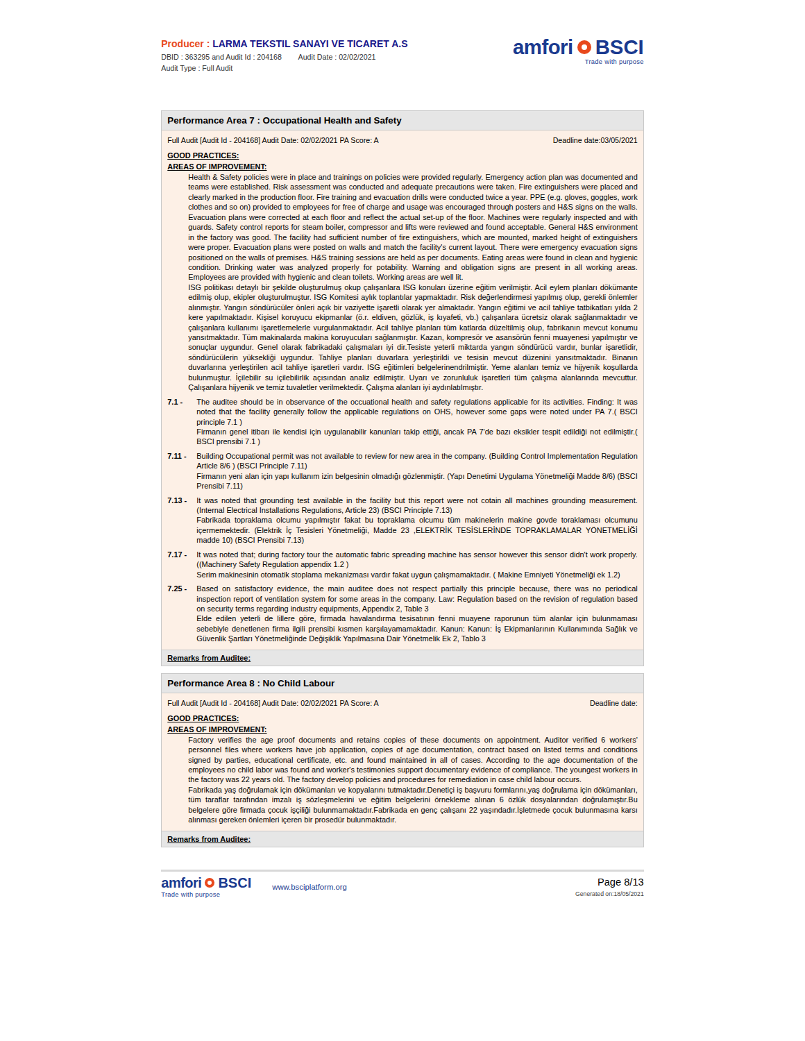Producer : LARMA TEKSTIL SANAYI VE TICARET A.S
DBID : 363295 and Audit Id : 204168 Audit Date : 02/02/2021
Audit Type : Full Audit
amfori BSCI
Trade with purpose
Performance Area 7 : Occupational Health and Safety
Full Audit [Audit Id - 204168] Audit Date: 02/02/2021 PA Score: A Deadline date:03/05/2021
GOOD PRACTICES:
AREAS OF IMPROVEMENT:
Health & Safety policies were in place and trainings on policies were provided regularly. Emergency action plan was documented and teams were established. Risk assessment was conducted and adequate precautions were taken. Fire extinguishers were placed and clearly marked in the production floor. Fire training and evacuation drills were conducted twice a year. PPE (e.g. gloves, goggles, work clothes and so on) provided to employees for free of charge and usage was encouraged through posters and H&S signs on the walls. Evacuation plans were corrected at each floor and reflect the actual set-up of the floor. Machines were regularly inspected and with guards. Safety control reports for steam boiler, compressor and lifts were reviewed and found acceptable. General H&S environment in the factory was good. The facility had sufficient number of fire extinguishers, which are mounted, marked height of extinguishers were proper. Evacuation plans were posted on walls and match the facility's current layout. There were emergency evacuation signs positioned on the walls of premises. H&S training sessions are held as per documents. Eating areas were found in clean and hygienic condition. Drinking water was analyzed properly for potability. Warning and obligation signs are present in all working areas. Employees are provided with hygienic and clean toilets. Working areas are well lit.
ISG politikası detaylı bir şekilde oluşturulmuş okup çalışanlara ISG konuları üzerine eğitim verilmiştir. Acil eylem planları dökümante edilmiş olup, ekipler oluşturulmuştur. ISG Komitesi aylık toplantılar yapmaktadır. Risk değerlendirmesi yapılmış olup, gerekli önlemler alınmıştır. Yangın söndürücüler önleri açık bir vaziyette işaretli olarak yer almaktadır. Yangın eğitimi ve acil tahliye tatbikatları yılda 2 kere yapılmaktadır. Kişisel koruyucu ekipmanlar (ö.r. eldiven, gözlük, iş kıyafeti, vb.) çalışanlara ücretsiz olarak sağlanmaktadır ve çalışanlara kullanımı işaretlemelerle vurgulanmaktadır. Acil tahliye planları tüm katlarda düzeltilmiş olup, fabrikanın mevcut konumu yansıtmaktadır. Tüm makinalarda makina koruyucuları sağlanmıştır. Kazan, kompresör ve asansörün fenni muayenesi yapılmıştır ve sonuçlar uygundur. Genel olarak fabrikadaki çalışmaları iyi dir.Tesiste yeterli miktarda yangın söndürücü vardır, bunlar işaretlidir, söndürücülerin yüksekliği uygundur. Tahliye planları duvarlara yerleştirildi ve tesisin mevcut düzenini yansıtmaktadır. Binanın duvarlarına yerleştirilen acil tahliye işaretleri vardır. ISG eğitimleri belgelerinendrilmiştir. Yeme alanları temiz ve hijyenik koşullarda bulunmuştur. İçilebilir su içilebilirlik açısından analiz edilmiştir. Uyarı ve zorunluluk işaretleri tüm çalışma alanlarında mevcuttur. Çalışanlara hijyenik ve temiz tuvaletler verilmektedir. Çalışma alanları iyi aydınlatılmıştır.
7.1 -
The auditee should be in observance of the occuational health and safety regulations applicable for its activities. Finding: It was noted that the facility generally follow the applicable regulations on OHS, however some gaps were noted under PA 7.( BSCI principle 7.1 )
Firmanın genel itibarı ile kendisi için uygulanabilir kanunları takip ettiği, ancak PA 7'de bazı eksikler tespit edildiği not edilmiştir.( BSCI prensibi 7.1 )
7.11 -
Building Occupational permit was not available to review for new area in the company. (Building Control Implementation Regulation Article 8/6 ) (BSCI Principle 7.11)
Firmanın yeni alan için yapı kullanım izin belgesinin olmadığı gözlenmiştir. (Yapı Denetimi Uygulama Yönetmeliği Madde 8/6) (BSCI Prensibi 7.11)
7.13 -
It was noted that grounding test available in the facility but this report were not cotain all machines grounding measurement. (Internal Electrical Installations Regulations, Article 23) (BSCI Principle 7.13)
Fabrikada topraklama olcumu yapılmıştır fakat bu topraklama olcumu tüm makinelerin makine govde toraklaması olcumunu içermemektedir. (Elektrik İç Tesisleri Yönetmeliği, Madde 23 ,ELEKTRİK TESİSLERİNDE TOPRAKLAMALAR YÖNETMELİĞİ madde 10) (BSCI Prensibi 7.13)
7.17 -
It was noted that; during factory tour the automatic fabric spreading machine has sensor however this sensor didn't work properly.((Machinery Safety Regulation appendix 1.2 )
Serim makinesinin otomatik stoplama mekanizması vardır fakat uygun çalışmamaktadır. ( Makine Emniyeti Yönetmeliği ek 1.2)
7.25 -
Based on satisfactory evidence, the main auditee does not respect partially this principle because, there was no periodical inspection report of ventilation system for some areas in the company. Law: Regulation based on the revision of regulation based on security terms regarding industry equipments, Appendix 2, Table 3
Elde edilen yeterli de lillere göre, firmada havalandırma tesisatının fenni muayene raporunun tüm alanlar için bulunmaması sebebiyle denetlenen firma ilgili prensibi kısmen karşılayamamaktadır. Kanun: Kanun: İş Ekipmanlarının Kullanımında Sağlık ve Güvenlik Şartları Yönetmeliğinde Değişiklik Yapılmasına Dair Yönetmelik Ek 2, Tablo 3
Remarks from Auditee:
Performance Area 8 : No Child Labour
Full Audit [Audit Id - 204168] Audit Date: 02/02/2021 PA Score: A Deadline date:
GOOD PRACTICES:
AREAS OF IMPROVEMENT:
Factory verifies the age proof documents and retains copies of these documents on appointment. Auditor verified 6 workers' personnel files where workers have job application, copies of age documentation, contract based on listed terms and conditions signed by parties, educational certificate, etc. and found maintained in all of cases. According to the age documentation of the employees no child labor was found and worker's testimonies support documentary evidence of compliance. The youngest workers in the factory was 22 years old. The factory develop policies and procedures for remediation in case child labour occurs.
Fabrikada yaş doğrulamak için dökümanları ve kopyalarını tutmaktadır.Denetiçi iş başvuru formlarını,yaş doğrulama için dökümanları, tüm taraflar tarafından imzalı iş sözleşmelerini ve eğitim belgelerini örnekleme alınan 6 özlük dosyalarından doğrulamıştır.Bu belgelere göre firmada çocuk işçiliği bulunmamaktadır.Fabrikada en genç çalışanı 22 yaşındadır.İşletmede çocuk bulunmasına karsı alınması gereken önlemleri içeren bir prosedür bulunmaktadır.
Remarks from Auditee:
amfori BSCI
Trade with purpose
www.bsciplatform.org
Page 8/13
Generated on:18/05/2021